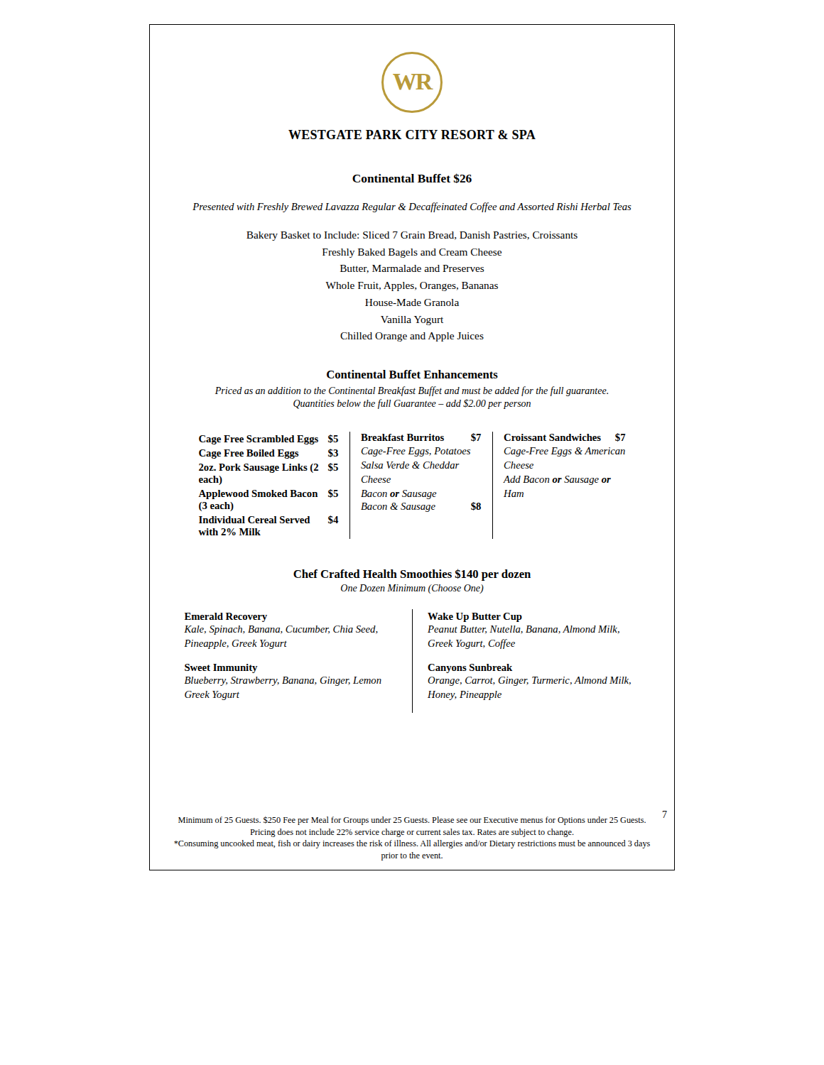Westgate Park City Resort & Spa
Continental Buffet $26
Presented with Freshly Brewed Lavazza Regular & Decaffeinated Coffee and Assorted Rishi Herbal Teas
Bakery Basket to Include: Sliced 7 Grain Bread, Danish Pastries, Croissants
Freshly Baked Bagels and Cream Cheese
Butter, Marmalade and Preserves
Whole Fruit, Apples, Oranges, Bananas
House-Made Granola
Vanilla Yogurt
Chilled Orange and Apple Juices
Continental Buffet Enhancements
Priced as an addition to the Continental Breakfast Buffet and must be added for the full guarantee.
Quantities below the full Guarantee – add $2.00 per person
| Cage Free Scrambled Eggs | $5 |
| Cage Free Boiled Eggs | $3 |
| 2oz. Pork Sausage Links (2 each) | $5 |
| Applewood Smoked Bacon (3 each) | $5 |
| Individual Cereal Served with 2% Milk | $4 |
Breakfast Burritos$7
Cage-Free Eggs, Potatoes
Salsa Verde & Cheddar Cheese
Bacon or Sausage
Bacon & Sausage$8
Croissant Sandwiches$7
Cage-Free Eggs & American Cheese
Add Bacon or Sausage or Ham
Chef Crafted Health Smoothies $140 per dozen
One Dozen Minimum (Choose One)
Emerald Recovery
Kale, Spinach, Banana, Cucumber, Chia Seed, Pineapple, Greek Yogurt
Sweet Immunity
Blueberry, Strawberry, Banana, Ginger, Lemon Greek Yogurt
Wake Up Butter Cup
Peanut Butter, Nutella, Banana, Almond Milk, Greek Yogurt, Coffee
Canyons Sunbreak
Orange, Carrot, Ginger, Turmeric, Almond Milk, Honey, Pineapple
7
Minimum of 25 Guests. $250 Fee per Meal for Groups under 25 Guests. Please see our Executive menus for Options under 25 Guests.
Pricing does not include 22% service charge or current sales tax. Rates are subject to change.
*Consuming uncooked meat, fish or dairy increases the risk of illness. All allergies and/or Dietary restrictions must be announced 3 days prior to the event.